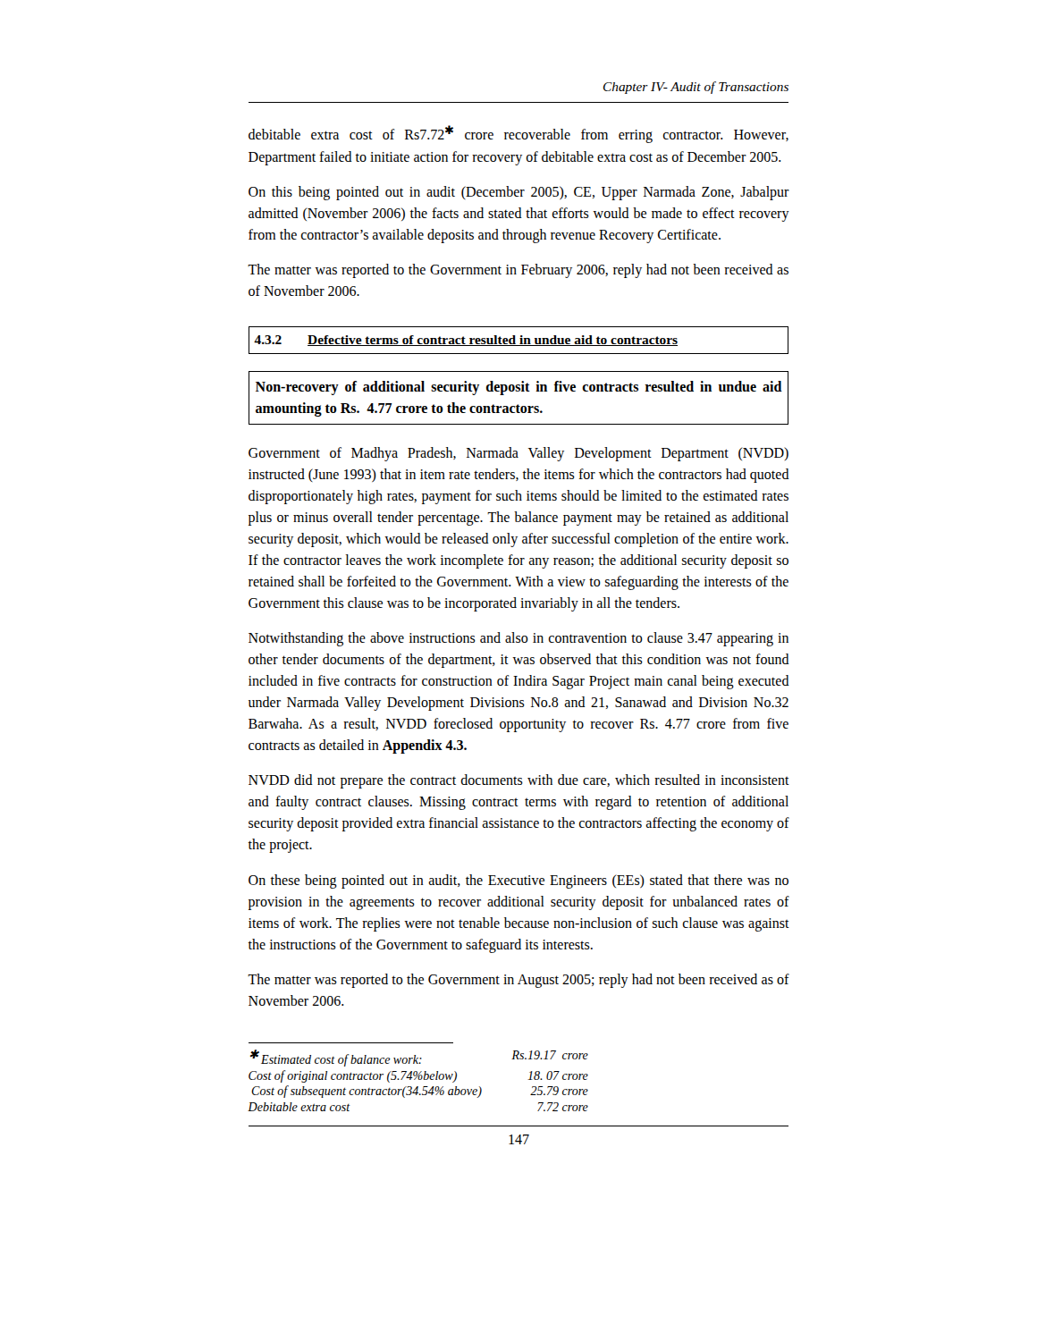Chapter IV- Audit of Transactions
debitable extra cost of Rs7.72✱ crore recoverable from erring contractor. However, Department failed to initiate action for recovery of debitable extra cost as of December 2005.
On this being pointed out in audit (December 2005), CE, Upper Narmada Zone, Jabalpur admitted (November 2006) the facts and stated that efforts would be made to effect recovery from the contractor’s available deposits and through revenue Recovery Certificate.
The matter was reported to the Government in February 2006, reply had not been received as of November 2006.
4.3.2 Defective terms of contract resulted in undue aid to contractors
Non-recovery of additional security deposit in five contracts resulted in undue aid amounting to Rs. 4.77 crore to the contractors.
Government of Madhya Pradesh, Narmada Valley Development Department (NVDD) instructed (June 1993) that in item rate tenders, the items for which the contractors had quoted disproportionately high rates, payment for such items should be limited to the estimated rates plus or minus overall tender percentage. The balance payment may be retained as additional security deposit, which would be released only after successful completion of the entire work. If the contractor leaves the work incomplete for any reason; the additional security deposit so retained shall be forfeited to the Government. With a view to safeguarding the interests of the Government this clause was to be incorporated invariably in all the tenders.
Notwithstanding the above instructions and also in contravention to clause 3.47 appearing in other tender documents of the department, it was observed that this condition was not found included in five contracts for construction of Indira Sagar Project main canal being executed under Narmada Valley Development Divisions No.8 and 21, Sanawad and Division No.32 Barwaha. As a result, NVDD foreclosed opportunity to recover Rs. 4.77 crore from five contracts as detailed in Appendix 4.3.
NVDD did not prepare the contract documents with due care, which resulted in inconsistent and faulty contract clauses. Missing contract terms with regard to retention of additional security deposit provided extra financial assistance to the contractors affecting the economy of the project.
On these being pointed out in audit, the Executive Engineers (EEs) stated that there was no provision in the agreements to recover additional security deposit for unbalanced rates of items of work. The replies were not tenable because non-inclusion of such clause was against the instructions of the Government to safeguard its interests.
The matter was reported to the Government in August 2005; reply had not been received as of November 2006.
| ✱ Estimated cost of balance work: | Rs.19.17 crore |
| Cost of original contractor (5.74%below) | 18. 07 crore |
| Cost of subsequent contractor(34.54% above) | 25.79 crore |
| Debitable extra cost | 7.72 crore |
147